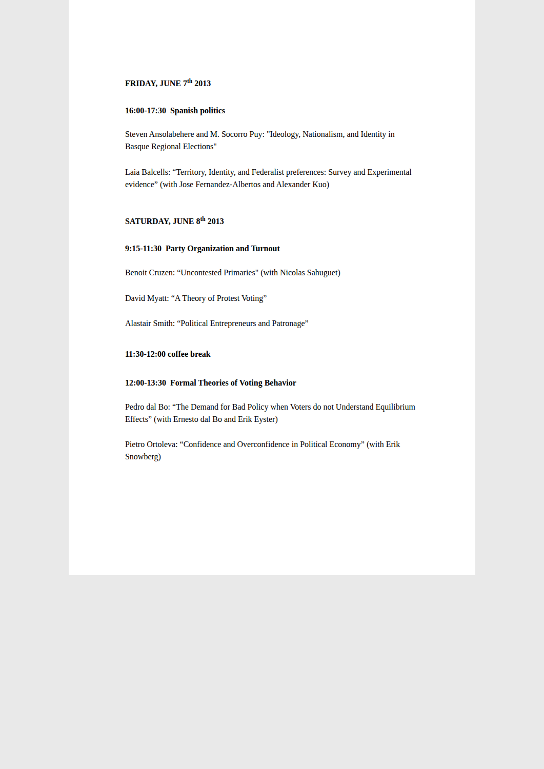FRIDAY, JUNE 7th 2013
16:00-17:30 Spanish politics
Steven Ansolabehere and M. Socorro Puy: "Ideology, Nationalism, and Identity in Basque Regional Elections"
Laia Balcells: “Territory, Identity, and Federalist preferences: Survey and Experimental evidence” (with Jose Fernandez-Albertos and Alexander Kuo)
SATURDAY, JUNE 8th 2013
9:15-11:30 Party Organization and Turnout
Benoit Cruzen: “Uncontested Primaries" (with Nicolas Sahuguet)
David Myatt: “A Theory of Protest Voting”
Alastair Smith: “Political Entrepreneurs and Patronage”
11:30-12:00 coffee break
12:00-13:30 Formal Theories of Voting Behavior
Pedro dal Bo: “The Demand for Bad Policy when Voters do not Understand Equilibrium Effects” (with Ernesto dal Bo and Erik Eyster)
Pietro Ortoleva: “Confidence and Overconfidence in Political Economy” (with Erik Snowberg)